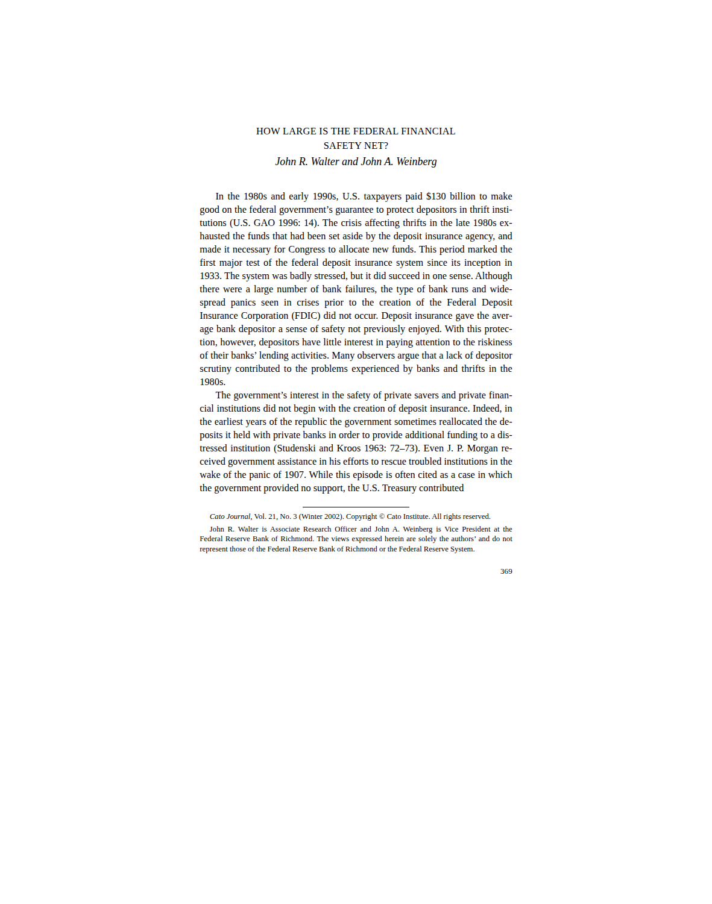How Large Is the Federal Financial
Safety Net?
John R. Walter and John A. Weinberg
In the 1980s and early 1990s, U.S. taxpayers paid $130 billion to make good on the federal government’s guarantee to protect depositors in thrift institutions (U.S. GAO 1996: 14). The crisis affecting thrifts in the late 1980s exhausted the funds that had been set aside by the deposit insurance agency, and made it necessary for Congress to allocate new funds. This period marked the first major test of the federal deposit insurance system since its inception in 1933. The system was badly stressed, but it did succeed in one sense. Although there were a large number of bank failures, the type of bank runs and widespread panics seen in crises prior to the creation of the Federal Deposit Insurance Corporation (FDIC) did not occur. Deposit insurance gave the average bank depositor a sense of safety not previously enjoyed. With this protection, however, depositors have little interest in paying attention to the riskiness of their banks’ lending activities. Many observers argue that a lack of depositor scrutiny contributed to the problems experienced by banks and thrifts in the 1980s.
The government’s interest in the safety of private savers and private financial institutions did not begin with the creation of deposit insurance. Indeed, in the earliest years of the republic the government sometimes reallocated the deposits it held with private banks in order to provide additional funding to a distressed institution (Studenski and Kroos 1963: 72–73). Even J. P. Morgan received government assistance in his efforts to rescue troubled institutions in the wake of the panic of 1907. While this episode is often cited as a case in which the government provided no support, the U.S. Treasury contributed
Cato Journal, Vol. 21, No. 3 (Winter 2002). Copyright © Cato Institute. All rights reserved.
John R. Walter is Associate Research Officer and John A. Weinberg is Vice President at the Federal Reserve Bank of Richmond. The views expressed herein are solely the authors’ and do not represent those of the Federal Reserve Bank of Richmond or the Federal Reserve System.
369